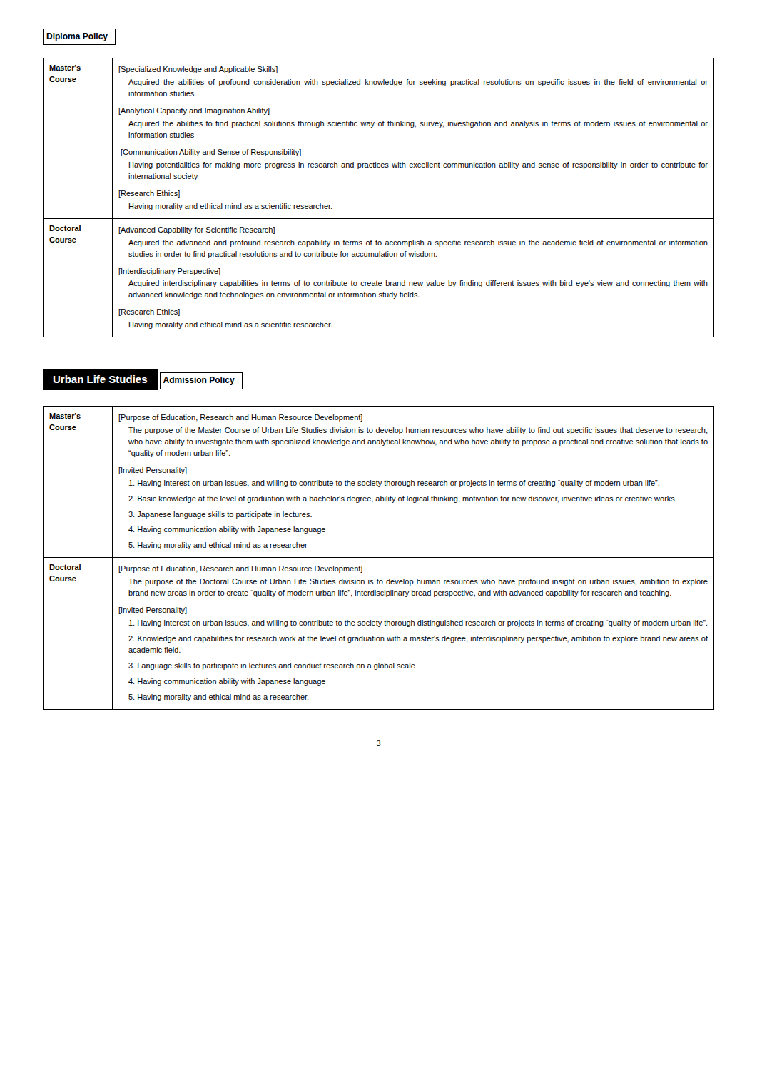Diploma Policy
| Master's Course | [Specialized Knowledge and Applicable Skills] Acquired the abilities of profound consideration with specialized knowledge for seeking practical resolutions on specific issues in the field of environmental or information studies. [Analytical Capacity and Imagination Ability] Acquired the abilities to find practical solutions through scientific way of thinking, survey, investigation and analysis in terms of modern issues of environmental or information studies [Communication Ability and Sense of Responsibility] Having potentialities for making more progress in research and practices with excellent communication ability and sense of responsibility in order to contribute for international society [Research Ethics] Having morality and ethical mind as a scientific researcher. |
| Doctoral Course | [Advanced Capability for Scientific Research] Acquired the advanced and profound research capability in terms of to accomplish a specific research issue in the academic field of environmental or information studies in order to find practical resolutions and to contribute for accumulation of wisdom. [Interdisciplinary Perspective] Acquired interdisciplinary capabilities in terms of to contribute to create brand new value by finding different issues with bird eye's view and connecting them with advanced knowledge and technologies on environmental or information study fields. [Research Ethics] Having morality and ethical mind as a scientific researcher. |
Urban Life Studies
Admission Policy
| Master's Course | [Purpose of Education, Research and Human Resource Development] The purpose of the Master Course of Urban Life Studies division is to develop human resources who have ability to find out specific issues that deserve to research, who have ability to investigate them with specialized knowledge and analytical knowhow, and who have ability to propose a practical and creative solution that leads to “quality of modern urban life”. [Invited Personality] 1. Having interest on urban issues, and willing to contribute to the society thorough research or projects in terms of creating “quality of modern urban life”. 2. Basic knowledge at the level of graduation with a bachelor's degree, ability of logical thinking, motivation for new discover, inventive ideas or creative works. 3. Japanese language skills to participate in lectures. 4. Having communication ability with Japanese language 5. Having morality and ethical mind as a researcher |
| Doctoral Course | [Purpose of Education, Research and Human Resource Development] The purpose of the Doctoral Course of Urban Life Studies division is to develop human resources who have profound insight on urban issues, ambition to explore brand new areas in order to create “quality of modern urban life”, interdisciplinary bread perspective, and with advanced capability for research and teaching. [Invited Personality] 1. Having interest on urban issues, and willing to contribute to the society thorough distinguished research or projects in terms of creating “quality of modern urban life”. 2. Knowledge and capabilities for research work at the level of graduation with a master's degree, interdisciplinary perspective, ambition to explore brand new areas of academic field. 3. Language skills to participate in lectures and conduct research on a global scale 4. Having communication ability with Japanese language 5. Having morality and ethical mind as a researcher. |
3